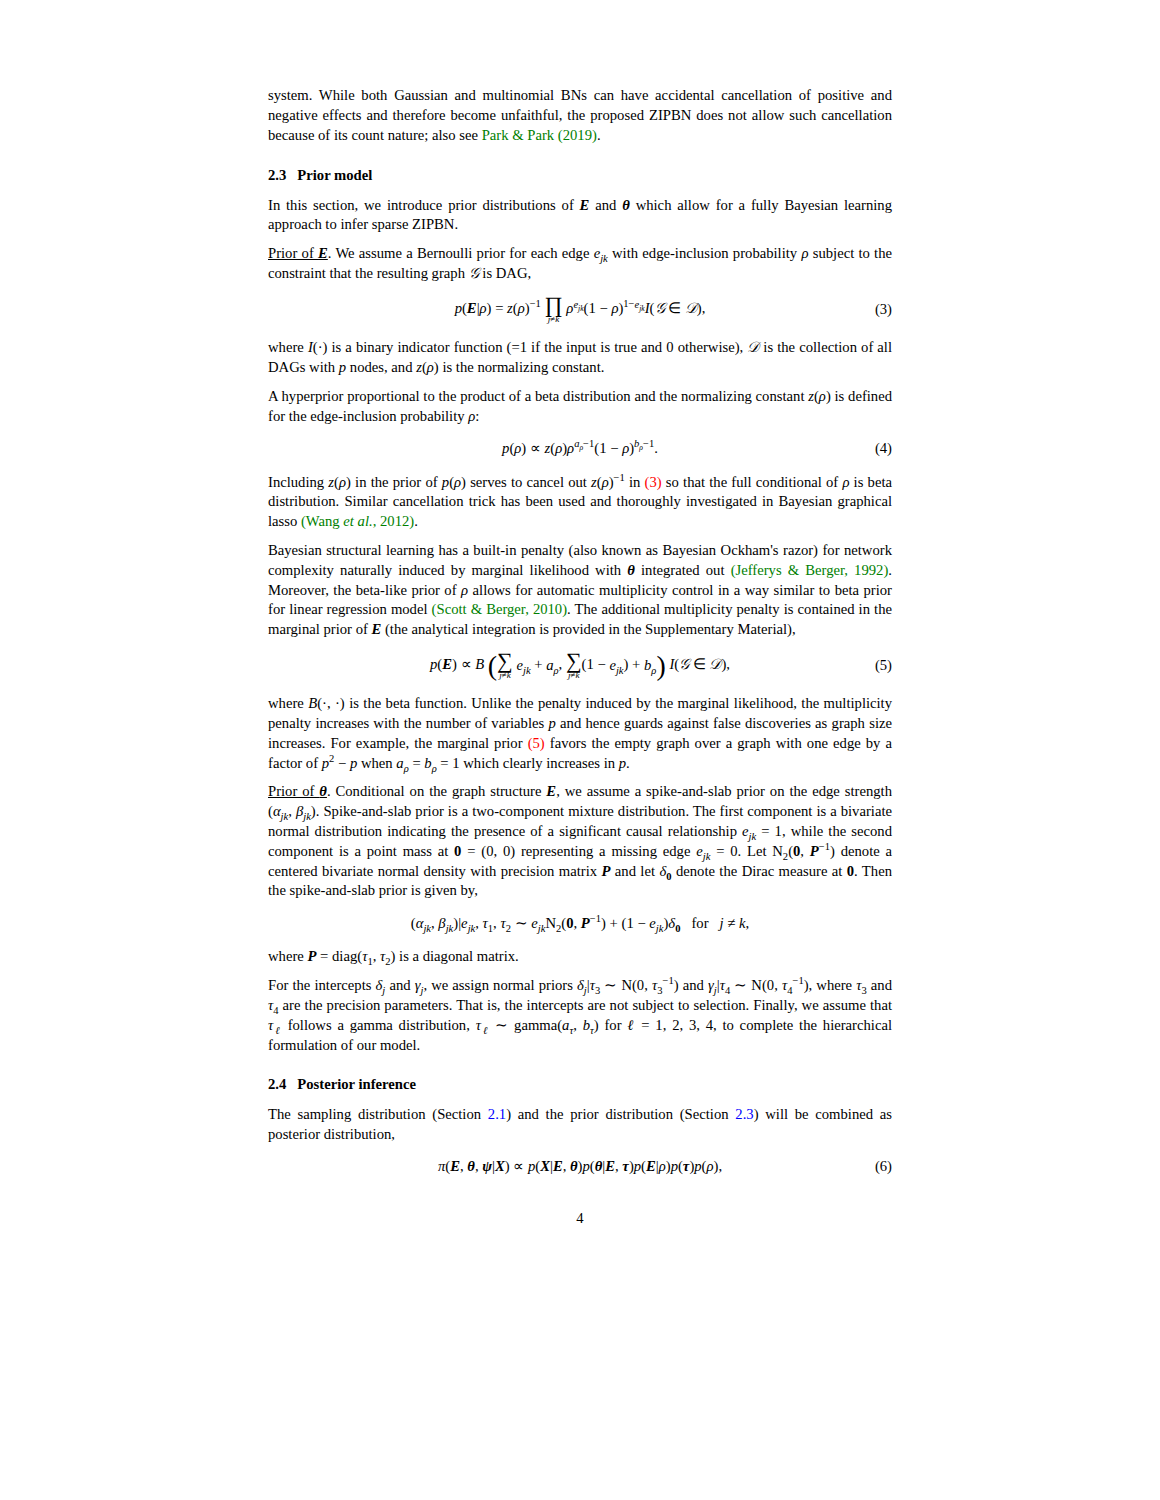system. While both Gaussian and multinomial BNs can have accidental cancellation of positive and negative effects and therefore become unfaithful, the proposed ZIPBN does not allow such cancellation because of its count nature; also see Park & Park (2019).
2.3 Prior model
In this section, we introduce prior distributions of E and θ which allow for a fully Bayesian learning approach to infer sparse ZIPBN.
Prior of E. We assume a Bernoulli prior for each edge ejk with edge-inclusion probability ρ subject to the constraint that the resulting graph 𝒢 is DAG,
p(E|ρ) = z(ρ)−1 ∏j≠k ρejk(1 − ρ)1−ejkI(𝒢 ∈ 𝒟), (3)
where I(·) is a binary indicator function (=1 if the input is true and 0 otherwise), 𝒟 is the collection of all DAGs with p nodes, and z(ρ) is the normalizing constant.
A hyperprior proportional to the product of a beta distribution and the normalizing constant z(ρ) is defined for the edge-inclusion probability ρ:
p(ρ) ∝ z(ρ)ρaρ−1(1 − ρ)bρ−1. (4)
Including z(ρ) in the prior of p(ρ) serves to cancel out z(ρ)−1 in (3) so that the full conditional of ρ is beta distribution. Similar cancellation trick has been used and thoroughly investigated in Bayesian graphical lasso (Wang et al., 2012).
Bayesian structural learning has a built-in penalty (also known as Bayesian Ockham's razor) for network complexity naturally induced by marginal likelihood with θ integrated out (Jefferys & Berger, 1992). Moreover, the beta-like prior of ρ allows for automatic multiplicity control in a way similar to beta prior for linear regression model (Scott & Berger, 2010). The additional multiplicity penalty is contained in the marginal prior of E (the analytical integration is provided in the Supplementary Material),
p(E) ∝ B (∑j≠k ejk + aρ, ∑j≠k(1 − ejk) + bρ) I(𝒢 ∈ 𝒟), (5)
where B(·, ·) is the beta function. Unlike the penalty induced by the marginal likelihood, the multiplicity penalty increases with the number of variables p and hence guards against false discoveries as graph size increases. For example, the marginal prior (5) favors the empty graph over a graph with one edge by a factor of p2 − p when aρ = bρ = 1 which clearly increases in p.
Prior of θ. Conditional on the graph structure E, we assume a spike-and-slab prior on the edge strength (αjk, βjk). Spike-and-slab prior is a two-component mixture distribution. The first component is a bivariate normal distribution indicating the presence of a significant causal relationship ejk = 1, while the second component is a point mass at 0 = (0, 0) representing a missing edge ejk = 0. Let N2(0, P−1) denote a centered bivariate normal density with precision matrix P and let δ0 denote the Dirac measure at 0. Then the spike-and-slab prior is given by,
(αjk, βjk)|ejk, τ1, τ2 ∼ ejk N2(0, P−1) + (1 − ejk)δ0 for j ≠ k,
where P = diag(τ1, τ2) is a diagonal matrix.
For the intercepts δj and γj, we assign normal priors δj|τ3 ∼ N(0, τ3−1) and γj|τ4 ∼ N(0, τ4−1), where τ3 and τ4 are the precision parameters. That is, the intercepts are not subject to selection. Finally, we assume that τℓ follows a gamma distribution, τℓ ∼ gamma(aτ, bτ) for ℓ = 1, 2, 3, 4, to complete the hierarchical formulation of our model.
2.4 Posterior inference
The sampling distribution (Section 2.1) and the prior distribution (Section 2.3) will be combined as posterior distribution,
π(E, θ, ψ|X) ∝ p(X|E, θ)p(θ|E, τ)p(E|ρ)p(τ)p(ρ), (6)
4